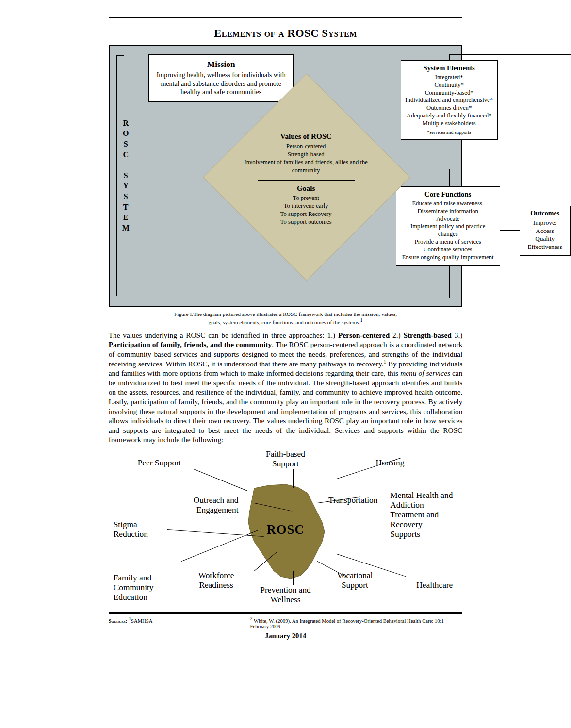Elements of a ROSC System
ROSC SYSTEM
Mission Improving health, wellness for individuals with mental and substance disorders and promote healthy and safe communities
System Elements Integrated*
Continuity*
Community-based*
Individualized and comprehensive*
Outcomes driven*
Adequately and flexibly financed*
Multiple stakeholders
*services and supports
Core Functions Educate and raise awareness.
Disseminate information
Advocate
Implement policy and practice changes
Provide a menu of services
Coordinate services
Ensure ongoing quality improvement
Outcomes Improve:
Access
Quality
Effectiveness
Values of ROSC Person-centered
Strength-based
Involvement of families and friends, allies and the community
Goals To prevent
To intervene early
To support Recovery
To support outcomes
Figure I:The diagram pictured above illustrates a ROSC framework that includes the mission, values,
goals, system elements, core functions, and outcomes of the systems.1
The values underlying a ROSC can be identified in three approaches: 1.) Person-centered 2.) Strength-based 3.) Participation of family, friends, and the community. The ROSC person-centered approach is a coordinated network of community based services and supports designed to meet the needs, preferences, and strengths of the individual receiving services. Within ROSC, it is understood that there are many pathways to recovery.1 By providing individuals and families with more options from which to make informed decisions regarding their care, this menu of services can be individualized to best meet the specific needs of the individual. The strength-based approach identifies and builds on the assets, resources, and resilience of the individual, family, and community to achieve improved health outcome. Lastly, participation of family, friends, and the community play an important role in the recovery process. By actively involving these natural supports in the development and implementation of programs and services, this collaboration allows individuals to direct their own recovery. The values underlining ROSC play an important role in how services and supports are integrated to best meet the needs of the individual. Services and supports within the ROSC framework may include the following:
ROSC
Peer Support
Faith-based
Support
Housing
Outreach and
Engagement
Transportation
Mental Health and
Addiction
Treatment and
Recovery
Supports
Stigma
Reduction
Family and
Community
Education
Workforce
Readiness
Prevention and
Wellness
Vocational
Support
Healthcare
Sources: 1SAMHSA
2 White, W. (2009). An Integrated Model of Recovery-Oriented Behavioral Health Care: 10:1 February 2009.
January 2014